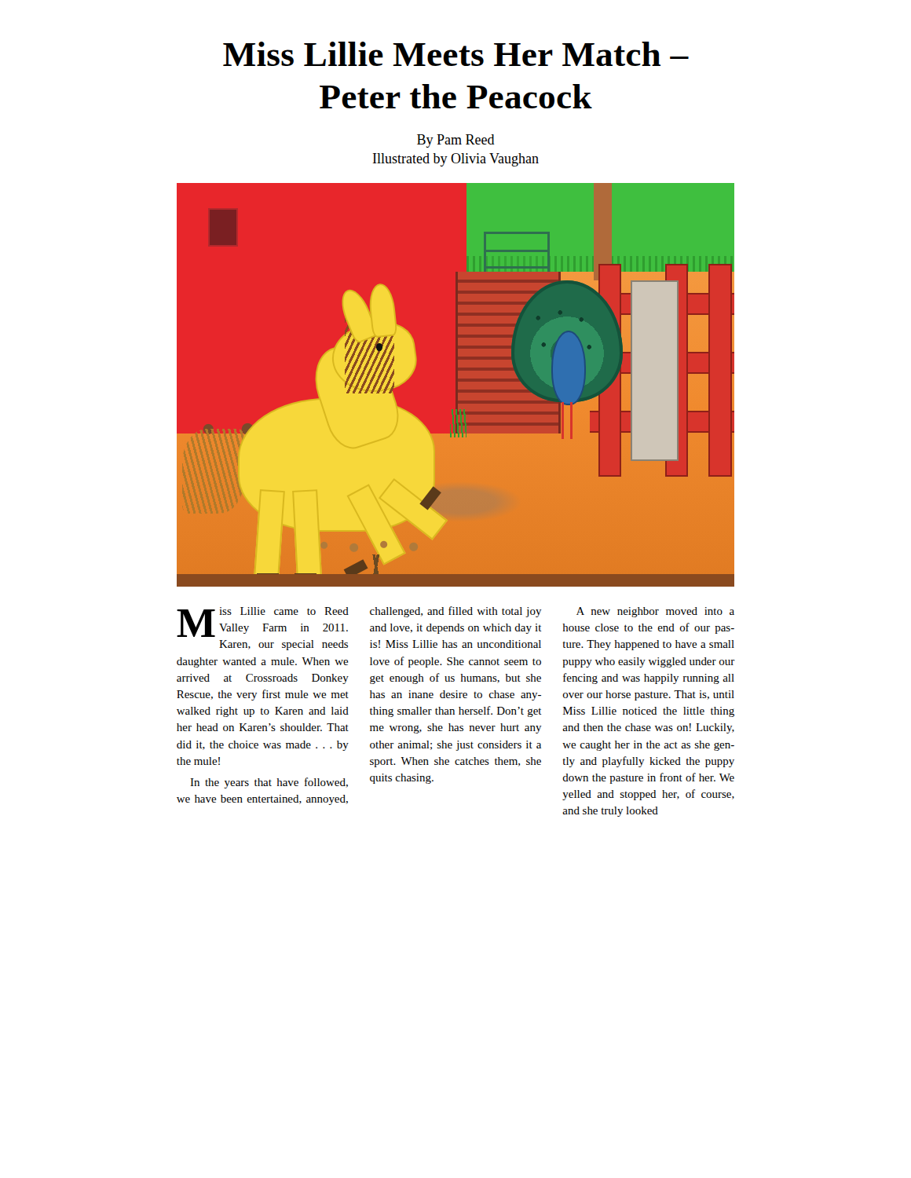Miss Lillie Meets Her Match – Peter the Peacock
By Pam Reed Illustrated by Olivia Vaughan
Miss Lillie came to Reed Valley Farm in 2011. Karen, our special needs daughter wanted a mule. When we arrived at Crossroads Donkey Rescue, the very first mule we met walked right up to Karen and laid her head on Karen’s shoulder. That did it, the choice was made . . . by the mule!
In the years that have followed, we have been entertained, annoyed, challenged, and filled with total joy and love, it depends on which day it is! Miss Lillie has an unconditional love of people. She cannot seem to get enough of us humans, but she has an inane desire to chase anything smaller than herself. Don’t get me wrong, she has never hurt any other animal; she just considers it a sport. When she catches them, she quits chasing.
A new neighbor moved into a house close to the end of our pasture. They happened to have a small puppy who easily wiggled under our fencing and was happily running all over our horse pasture. That is, until Miss Lillie noticed the little thing and then the chase was on! Luckily, we caught her in the act as she gently and playfully kicked the puppy down the pasture in front of her. We yelled and stopped her, of course, and she truly looked